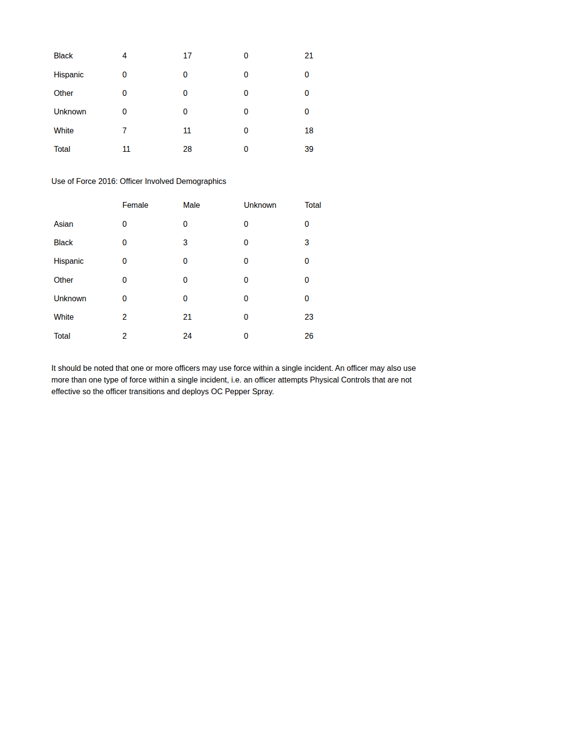| Black | 4 | 17 | 0 | 21 |
| Hispanic | 0 | 0 | 0 | 0 |
| Other | 0 | 0 | 0 | 0 |
| Unknown | 0 | 0 | 0 | 0 |
| White | 7 | 11 | 0 | 18 |
| Total | 11 | 28 | 0 | 39 |
Use of Force 2016: Officer Involved Demographics
| | Female | Male | Unknown | Total |
| --- | --- | --- | --- | --- |
| Asian | 0 | 0 | 0 | 0 |
| Black | 0 | 3 | 0 | 3 |
| Hispanic | 0 | 0 | 0 | 0 |
| Other | 0 | 0 | 0 | 0 |
| Unknown | 0 | 0 | 0 | 0 |
| White | 2 | 21 | 0 | 23 |
| Total | 2 | 24 | 0 | 26 |
It should be noted that one or more officers may use force within a single incident. An officer may also use more than one type of force within a single incident, i.e. an officer attempts Physical Controls that are not effective so the officer transitions and deploys OC Pepper Spray.